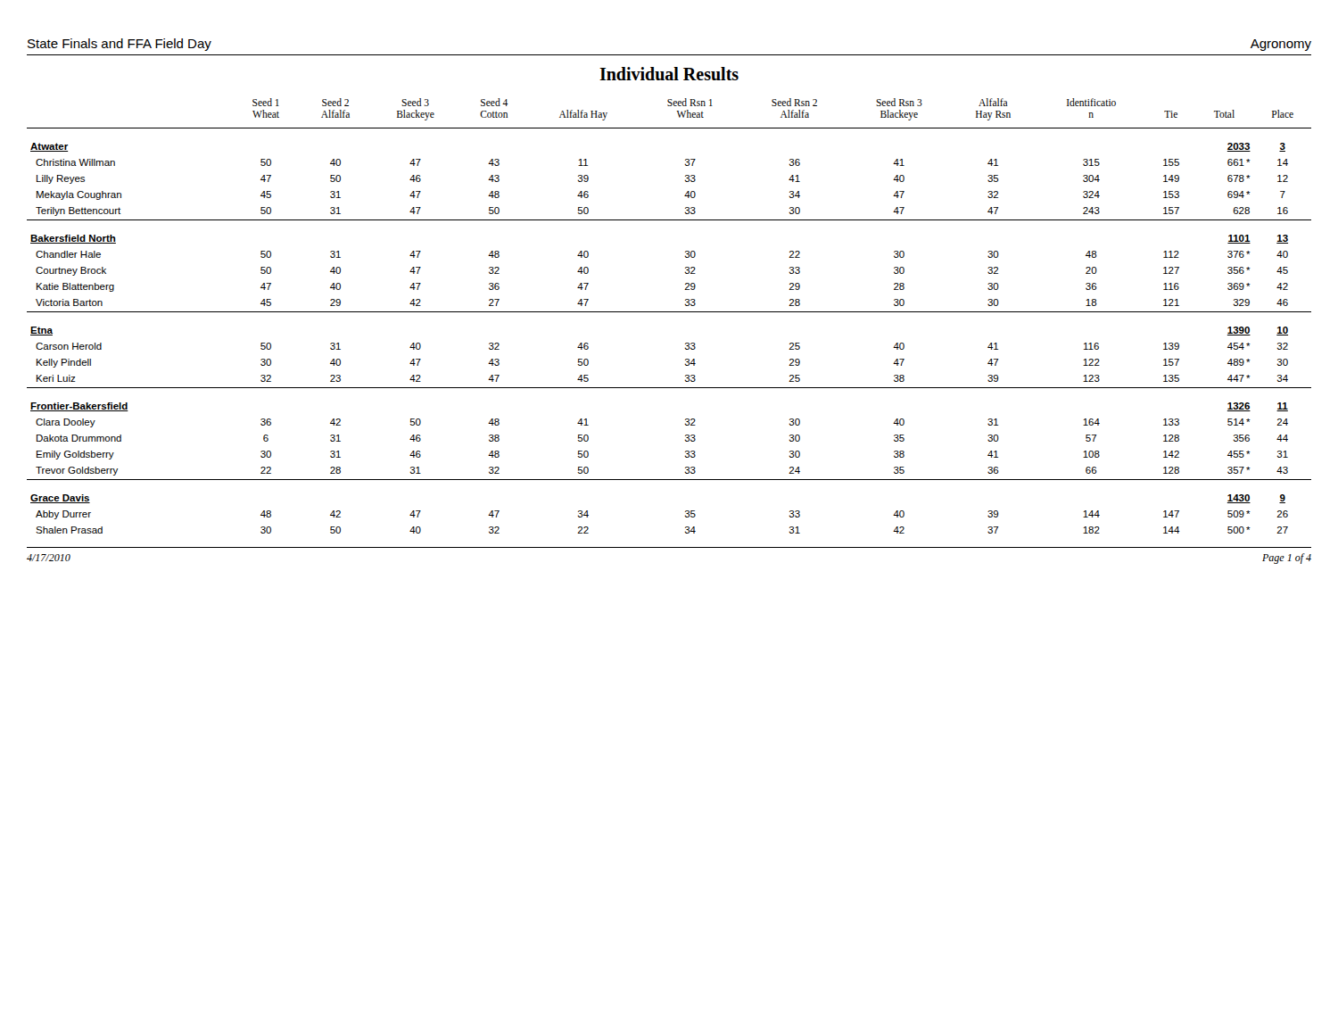State Finals and FFA Field Day
Agronomy
Individual Results
| | Seed 1 Wheat | Seed 2 Alfalfa | Seed 3 Blackeye | Seed 4 Cotton | Alfalfa Hay | Seed Rsn 1 Wheat | Seed Rsn 2 Alfalfa | Seed Rsn 3 Blackeye | Alfalfa Hay Rsn | Identificatio n | Tie | Total | Place |
| --- | --- | --- | --- | --- | --- | --- | --- | --- | --- | --- | --- | --- | --- |
| Atwater | | | | | | | | | | | | 2033 | 3 |
| Christina Willman | 50 | 40 | 47 | 43 | 11 | 37 | 36 | 41 | 41 | 315 | 155 | 661 * | 14 |
| Lilly Reyes | 47 | 50 | 46 | 43 | 39 | 33 | 41 | 40 | 35 | 304 | 149 | 678 * | 12 |
| Mekayla Coughran | 45 | 31 | 47 | 48 | 46 | 40 | 34 | 47 | 32 | 324 | 153 | 694 * | 7 |
| Terilyn Bettencourt | 50 | 31 | 47 | 50 | 50 | 33 | 30 | 47 | 47 | 243 | 157 | 628 | 16 |
| Bakersfield North | | | | | | | | | | | | 1101 | 13 |
| Chandler Hale | 50 | 31 | 47 | 48 | 40 | 30 | 22 | 30 | 30 | 48 | 112 | 376 * | 40 |
| Courtney Brock | 50 | 40 | 47 | 32 | 40 | 32 | 33 | 30 | 32 | 20 | 127 | 356 * | 45 |
| Katie Blattenberg | 47 | 40 | 47 | 36 | 47 | 29 | 29 | 28 | 30 | 36 | 116 | 369 * | 42 |
| Victoria Barton | 45 | 29 | 42 | 27 | 47 | 33 | 28 | 30 | 30 | 18 | 121 | 329 | 46 |
| Etna | | | | | | | | | | | | 1390 | 10 |
| Carson Herold | 50 | 31 | 40 | 32 | 46 | 33 | 25 | 40 | 41 | 116 | 139 | 454 * | 32 |
| Kelly Pindell | 30 | 40 | 47 | 43 | 50 | 34 | 29 | 47 | 47 | 122 | 157 | 489 * | 30 |
| Keri Luiz | 32 | 23 | 42 | 47 | 45 | 33 | 25 | 38 | 39 | 123 | 135 | 447 * | 34 |
| Frontier-Bakersfield | | | | | | | | | | | | 1326 | 11 |
| Clara Dooley | 36 | 42 | 50 | 48 | 41 | 32 | 30 | 40 | 31 | 164 | 133 | 514 * | 24 |
| Dakota Drummond | 6 | 31 | 46 | 38 | 50 | 33 | 30 | 35 | 30 | 57 | 128 | 356 | 44 |
| Emily Goldsberry | 30 | 31 | 46 | 48 | 50 | 33 | 30 | 38 | 41 | 108 | 142 | 455 * | 31 |
| Trevor Goldsberry | 22 | 28 | 31 | 32 | 50 | 33 | 24 | 35 | 36 | 66 | 128 | 357 * | 43 |
| Grace Davis | | | | | | | | | | | | 1430 | 9 |
| Abby Durrer | 48 | 42 | 47 | 47 | 34 | 35 | 33 | 40 | 39 | 144 | 147 | 509 * | 26 |
| Shalen Prasad | 30 | 50 | 40 | 32 | 22 | 34 | 31 | 42 | 37 | 182 | 144 | 500 * | 27 |
4/17/2010
Page 1 of 4